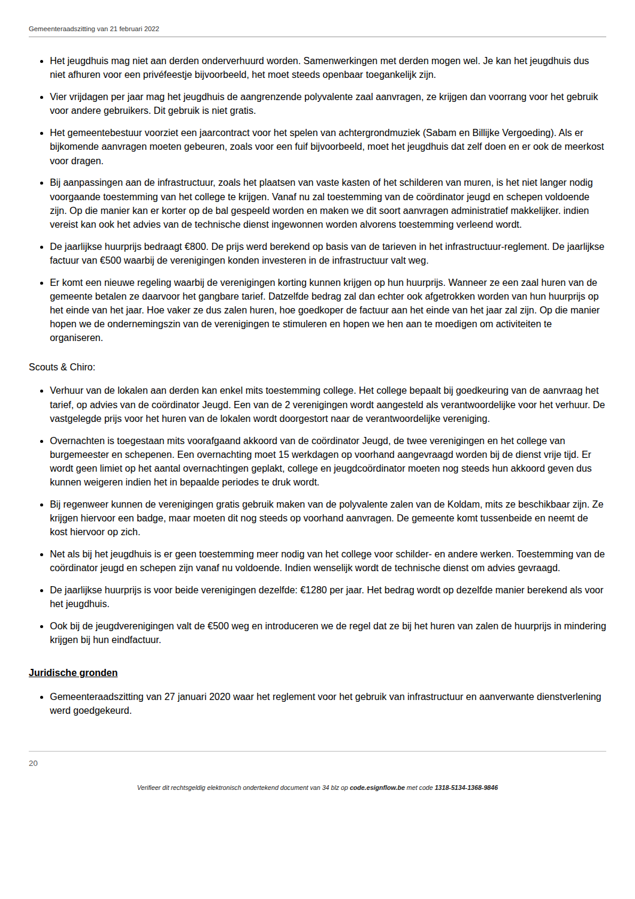Gemeenteraadszitting van 21 februari 2022
Het jeugdhuis mag niet aan derden onderverhuurd worden. Samenwerkingen met derden mogen wel. Je kan het jeugdhuis dus niet afhuren voor een privéfeestje bijvoorbeeld, het moet steeds openbaar toegankelijk zijn.
Vier vrijdagen per jaar mag het jeugdhuis de aangrenzende polyvalente zaal aanvragen, ze krijgen dan voorrang voor het gebruik voor andere gebruikers. Dit gebruik is niet gratis.
Het gemeentebestuur voorziet een jaarcontract voor het spelen van achtergrondmuziek (Sabam en Billijke Vergoeding). Als er bijkomende aanvragen moeten gebeuren, zoals voor een fuif bijvoorbeeld, moet het jeugdhuis dat zelf doen en er ook de meerkost voor dragen.
Bij aanpassingen aan de infrastructuur, zoals het plaatsen van vaste kasten of het schilderen van muren, is het niet langer nodig voorgaande toestemming van het college te krijgen. Vanaf nu zal toestemming van de coördinator jeugd en schepen voldoende zijn. Op die manier kan er korter op de bal gespeeld worden en maken we dit soort aanvragen administratief makkelijker. indien vereist kan ook het advies van de technische dienst ingewonnen worden alvorens toestemming verleend wordt.
De jaarlijkse huurprijs bedraagt €800. De prijs werd berekend op basis van de tarieven in het infrastructuur-reglement. De jaarlijkse factuur van €500 waarbij de verenigingen konden investeren in de infrastructuur valt weg.
Er komt een nieuwe regeling waarbij de verenigingen korting kunnen krijgen op hun huurprijs. Wanneer ze een zaal huren van de gemeente betalen ze daarvoor het gangbare tarief. Datzelfde bedrag zal dan echter ook afgetrokken worden van hun huurprijs op het einde van het jaar. Hoe vaker ze dus zalen huren, hoe goedkoper de factuur aan het einde van het jaar zal zijn. Op die manier hopen we de ondernemingszin van de verenigingen te stimuleren en hopen we hen aan te moedigen om activiteiten te organiseren.
Scouts & Chiro:
Verhuur van de lokalen aan derden kan enkel mits toestemming college. Het college bepaalt bij goedkeuring van de aanvraag het tarief, op advies van de coördinator Jeugd. Een van de 2 verenigingen wordt aangesteld als verantwoordelijke voor het verhuur. De vastgelegde prijs voor het huren van de lokalen wordt doorgestort naar de verantwoordelijke vereniging.
Overnachten is toegestaan mits voorafgaand akkoord van de coördinator Jeugd, de twee verenigingen en het college van burgemeester en schepenen. Een overnachting moet 15 werkdagen op voorhand aangevraagd worden bij de dienst vrije tijd. Er wordt geen limiet op het aantal overnachtingen geplakt, college en jeugdcoördinator moeten nog steeds hun akkoord geven dus kunnen weigeren indien het in bepaalde periodes te druk wordt.
Bij regenweer kunnen de verenigingen gratis gebruik maken van de polyvalente zalen van de Koldam, mits ze beschikbaar zijn. Ze krijgen hiervoor een badge, maar moeten dit nog steeds op voorhand aanvragen. De gemeente komt tussenbeide en neemt de kost hiervoor op zich.
Net als bij het jeugdhuis is er geen toestemming meer nodig van het college voor schilder- en andere werken. Toestemming van de coördinator jeugd en schepen zijn vanaf nu voldoende. Indien wenselijk wordt de technische dienst om advies gevraagd.
De jaarlijkse huurprijs is voor beide verenigingen dezelfde: €1280 per jaar. Het bedrag wordt op dezelfde manier berekend als voor het jeugdhuis.
Ook bij de jeugdverenigingen valt de €500 weg en introduceren we de regel dat ze bij het huren van zalen de huurprijs in mindering krijgen bij hun eindfactuur.
Juridische gronden
Gemeenteraadszitting van 27 januari 2020 waar het reglement voor het gebruik van infrastructuur en aanverwante dienstverlening werd goedgekeurd.
20
Verifieer dit rechtsgeldig elektronisch ondertekend document van 34 blz op code.esignflow.be met code 1318-5134-1368-9846